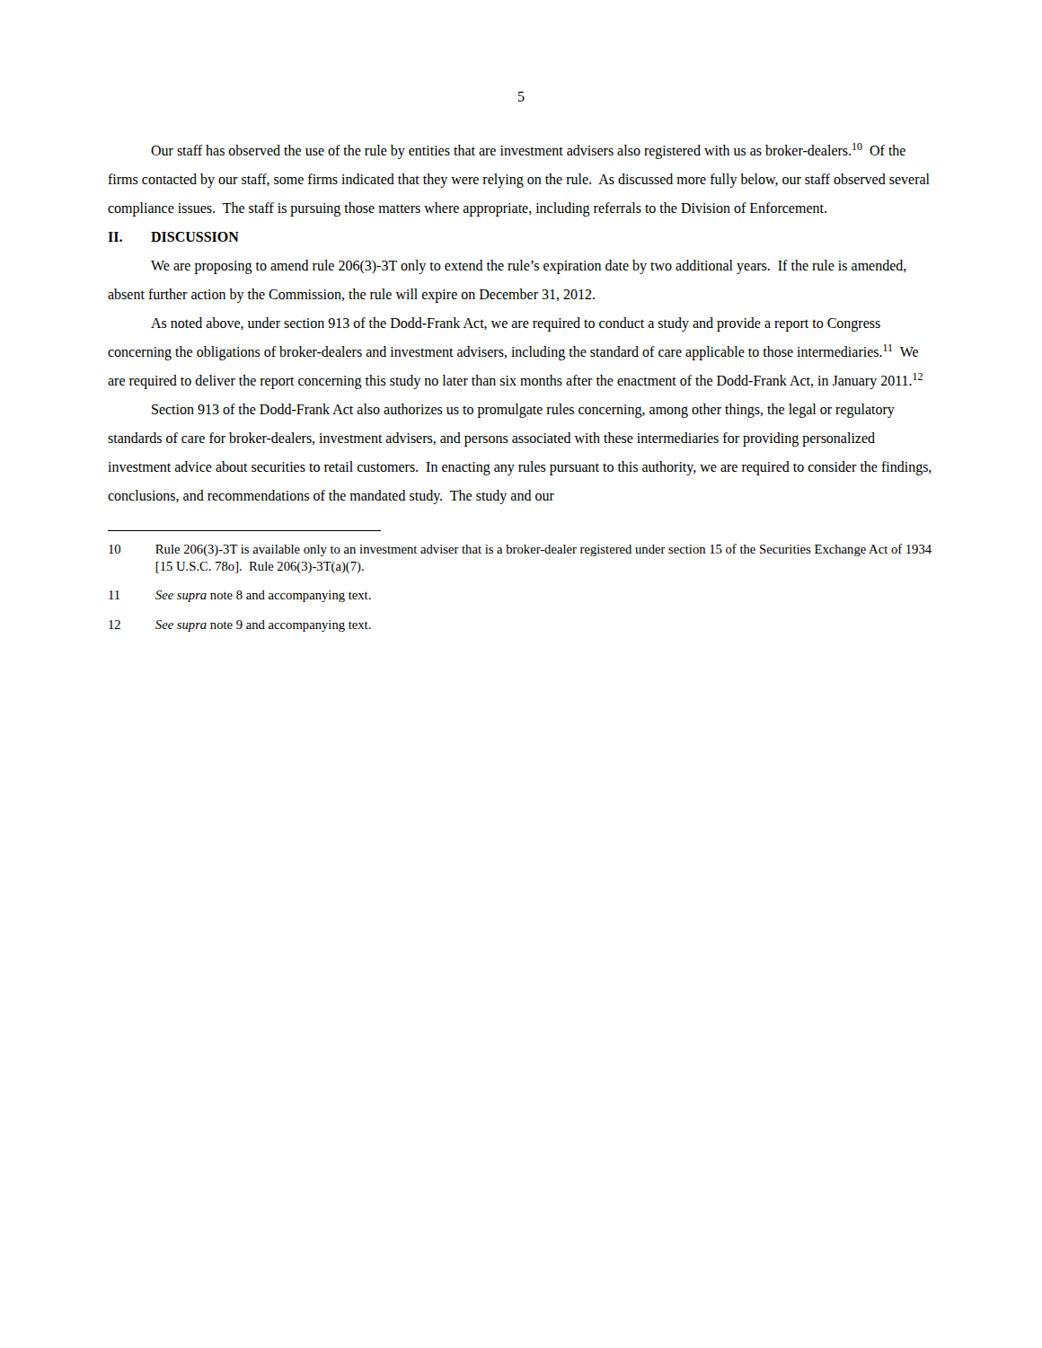5
Our staff has observed the use of the rule by entities that are investment advisers also registered with us as broker-dealers.10 Of the firms contacted by our staff, some firms indicated that they were relying on the rule. As discussed more fully below, our staff observed several compliance issues. The staff is pursuing those matters where appropriate, including referrals to the Division of Enforcement.
II. DISCUSSION
We are proposing to amend rule 206(3)-3T only to extend the rule’s expiration date by two additional years. If the rule is amended, absent further action by the Commission, the rule will expire on December 31, 2012.
As noted above, under section 913 of the Dodd-Frank Act, we are required to conduct a study and provide a report to Congress concerning the obligations of broker-dealers and investment advisers, including the standard of care applicable to those intermediaries.11 We are required to deliver the report concerning this study no later than six months after the enactment of the Dodd-Frank Act, in January 2011.12
Section 913 of the Dodd-Frank Act also authorizes us to promulgate rules concerning, among other things, the legal or regulatory standards of care for broker-dealers, investment advisers, and persons associated with these intermediaries for providing personalized investment advice about securities to retail customers. In enacting any rules pursuant to this authority, we are required to consider the findings, conclusions, and recommendations of the mandated study. The study and our
10
Rule 206(3)-3T is available only to an investment adviser that is a broker-dealer registered under section 15 of the Securities Exchange Act of 1934 [15 U.S.C. 78o]. Rule 206(3)-3T(a)(7).
11
See supra note 8 and accompanying text.
12
See supra note 9 and accompanying text.